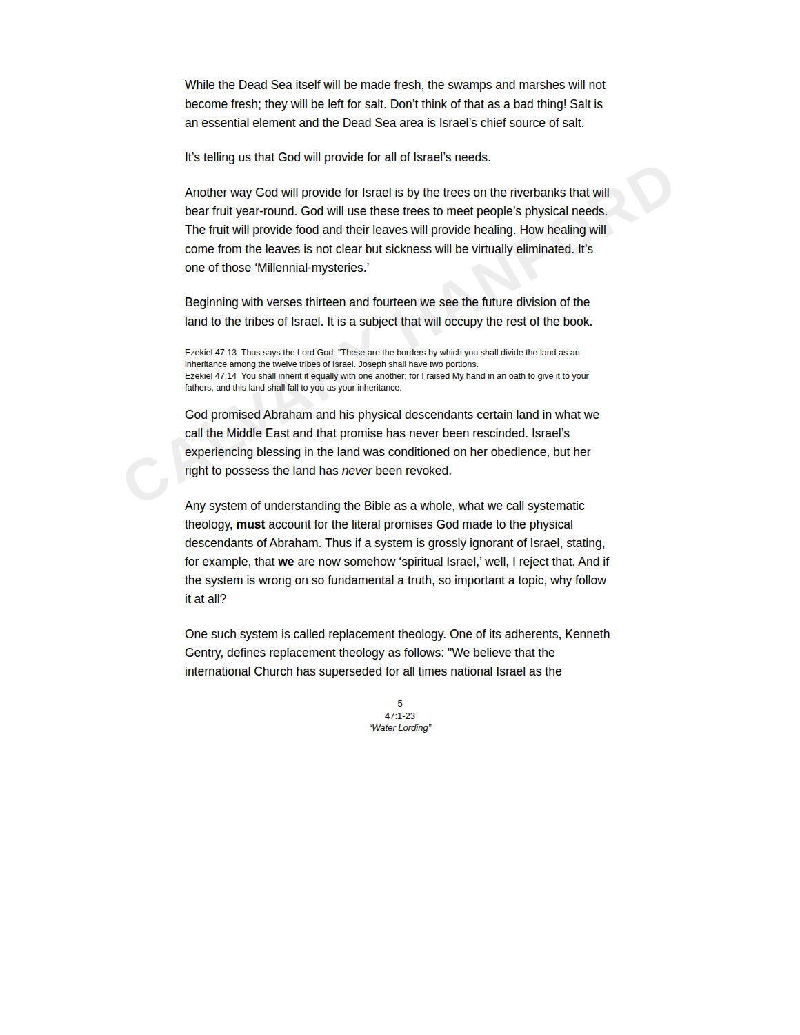CALVARY HANFORD
While the Dead Sea itself will be made fresh, the swamps and marshes will not become fresh; they will be left for salt. Don’t think of that as a bad thing! Salt is an essential element and the Dead Sea area is Israel’s chief source of salt.
It’s telling us that God will provide for all of Israel’s needs.
Another way God will provide for Israel is by the trees on the riverbanks that will bear fruit year-round. God will use these trees to meet people’s physical needs. The fruit will provide food and their leaves will provide healing. How healing will come from the leaves is not clear but sickness will be virtually eliminated. It’s one of those ‘Millennial-mysteries.’
Beginning with verses thirteen and fourteen we see the future division of the land to the tribes of Israel. It is a subject that will occupy the rest of the book.
Ezekiel 47:13 Thus says the Lord God: "These are the borders by which you shall divide the land as an inheritance among the twelve tribes of Israel. Joseph shall have two portions.
Ezekiel 47:14 You shall inherit it equally with one another; for I raised My hand in an oath to give it to your fathers, and this land shall fall to you as your inheritance.
God promised Abraham and his physical descendants certain land in what we call the Middle East and that promise has never been rescinded. Israel’s experiencing blessing in the land was conditioned on her obedience, but her right to possess the land has never been revoked.
Any system of understanding the Bible as a whole, what we call systematic theology, must account for the literal promises God made to the physical descendants of Abraham. Thus if a system is grossly ignorant of Israel, stating, for example, that we are now somehow ‘spiritual Israel,’ well, I reject that. And if the system is wrong on so fundamental a truth, so important a topic, why follow it at all?
One such system is called replacement theology. One of its adherents, Kenneth Gentry, defines replacement theology as follows: "We believe that the international Church has superseded for all times national Israel as the
5
47:1-23
“Water Lording”